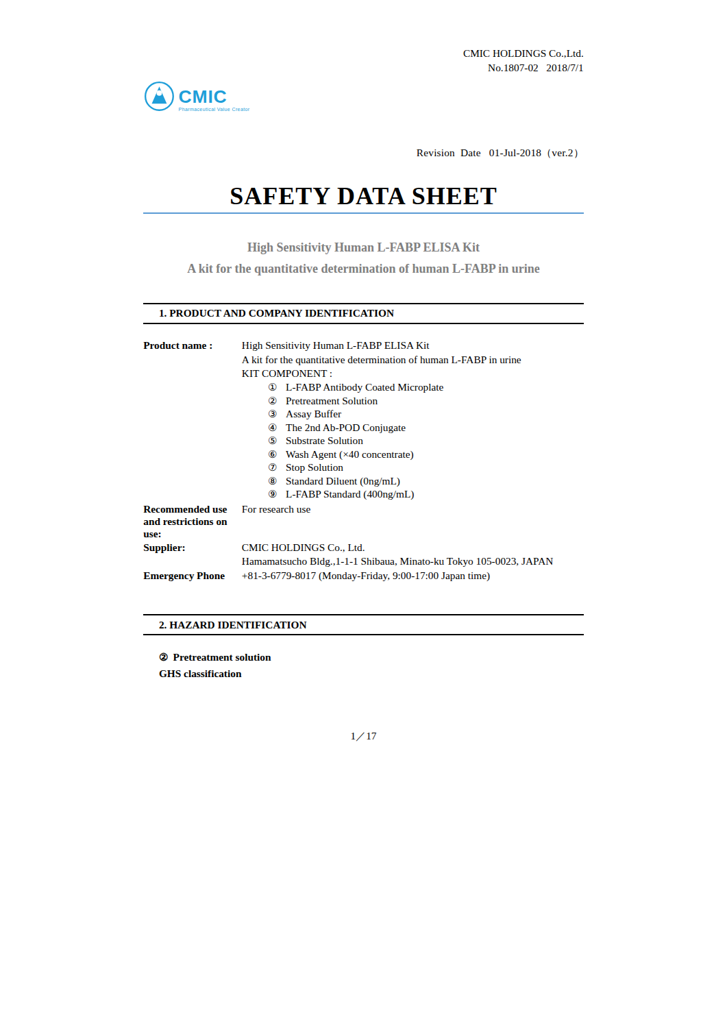CMIC HOLDINGS Co.,Ltd.
No.1807-02 2018/7/1
CMIC Pharmaceutical Value Creator
Revision Date 01-Jul-2018（ver.2）
SAFETY DATA SHEET
High Sensitivity Human L-FABP ELISA Kit
A kit for the quantitative determination of human L-FABP in urine
1. PRODUCT AND COMPANY IDENTIFICATION
| Product name : | High Sensitivity Human L-FABP ELISA Kit |
| | A kit for the quantitative determination of human L-FABP in urine |
| | KIT COMPONENT : |
| | ① L-FABP Antibody Coated Microplate ② Pretreatment Solution ③ Assay Buffer ④ The 2nd Ab-POD Conjugate ⑤ Substrate Solution ⑥ Wash Agent (×40 concentrate) ⑦ Stop Solution ⑧ Standard Diluent (0ng/mL) ⑨ L-FABP Standard (400ng/mL) |
| Recommended use and restrictions on use: | For research use |
| Supplier: | CMIC HOLDINGS Co., Ltd. |
| | Hamamatsucho Bldg.,1-1-1 Shibaua, Minato-ku Tokyo 105-0023, JAPAN |
| Emergency Phone | +81-3-6779-8017 (Monday-Friday, 9:00-17:00 Japan time) |
2. HAZARD IDENTIFICATION
② Pretreatment solution
GHS classification
1／17